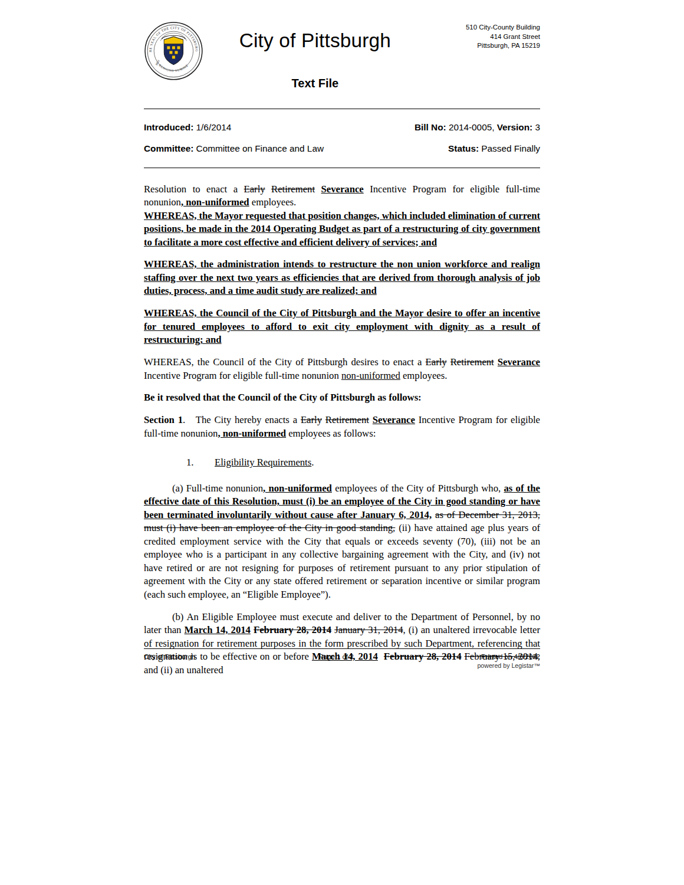THE SEAL OF THE CITY OF PITTSBURGH BENIGNO NUMINE 1816
City of Pittsburgh
Text File
510 City-County Building
414 Grant Street
Pittsburgh, PA 15219
Introduced: 1/6/2014
Bill No: 2014-0005, Version: 3
Committee: Committee on Finance and Law
Status: Passed Finally
Resolution to enact a Early Retirement Severance Incentive Program for eligible full-time nonunion, non-uniformed employees.
WHEREAS, the Mayor requested that position changes, which included elimination of current positions, be made in the 2014 Operating Budget as part of a restructuring of city government to facilitate a more cost effective and efficient delivery of services; and
WHEREAS, the administration intends to restructure the non union workforce and realign staffing over the next two years as efficiencies that are derived from thorough analysis of job duties, process, and a time audit study are realized; and
WHEREAS, the Council of the City of Pittsburgh and the Mayor desire to offer an incentive for tenured employees to afford to exit city employment with dignity as a result of restructuring; and
WHEREAS, the Council of the City of Pittsburgh desires to enact a Early Retirement Severance Incentive Program for eligible full-time nonunion non-uniformed employees.
Be it resolved that the Council of the City of Pittsburgh as follows:
Section 1. The City hereby enacts a Early Retirement Severance Incentive Program for eligible full-time nonunion, non-uniformed employees as follows:
1.
Eligibility Requirements.
(a) Full-time nonunion, non-uniformed employees of the City of Pittsburgh who, as of the effective date of this Resolution, must (i) be an employee of the City in good standing or have been terminated involuntarily without cause after January 6, 2014, as of December 31, 2013, must (i) have been an employee of the City in good standing, (ii) have attained age plus years of credited employment service with the City that equals or exceeds seventy (70), (iii) not be an employee who is a participant in any collective bargaining agreement with the City, and (iv) not have retired or are not resigning for purposes of retirement pursuant to any prior stipulation of agreement with the City or any state offered retirement or separation incentive or similar program (each such employee, an “Eligible Employee”).
(b) An Eligible Employee must execute and deliver to the Department of Personnel, by no later than March 14, 2014 February 28, 2014 January 31, 2014, (i) an unaltered irrevocable letter of resignation for retirement purposes in the form prescribed by such Department, referencing that resignation is to be effective on or before March 14, 2014 February 28, 2014 February 15, 2014, and (ii) an unaltered
City of Pittsburgh
Page 1 of 2
Printed on 4/6/2022
powered by Legistar™